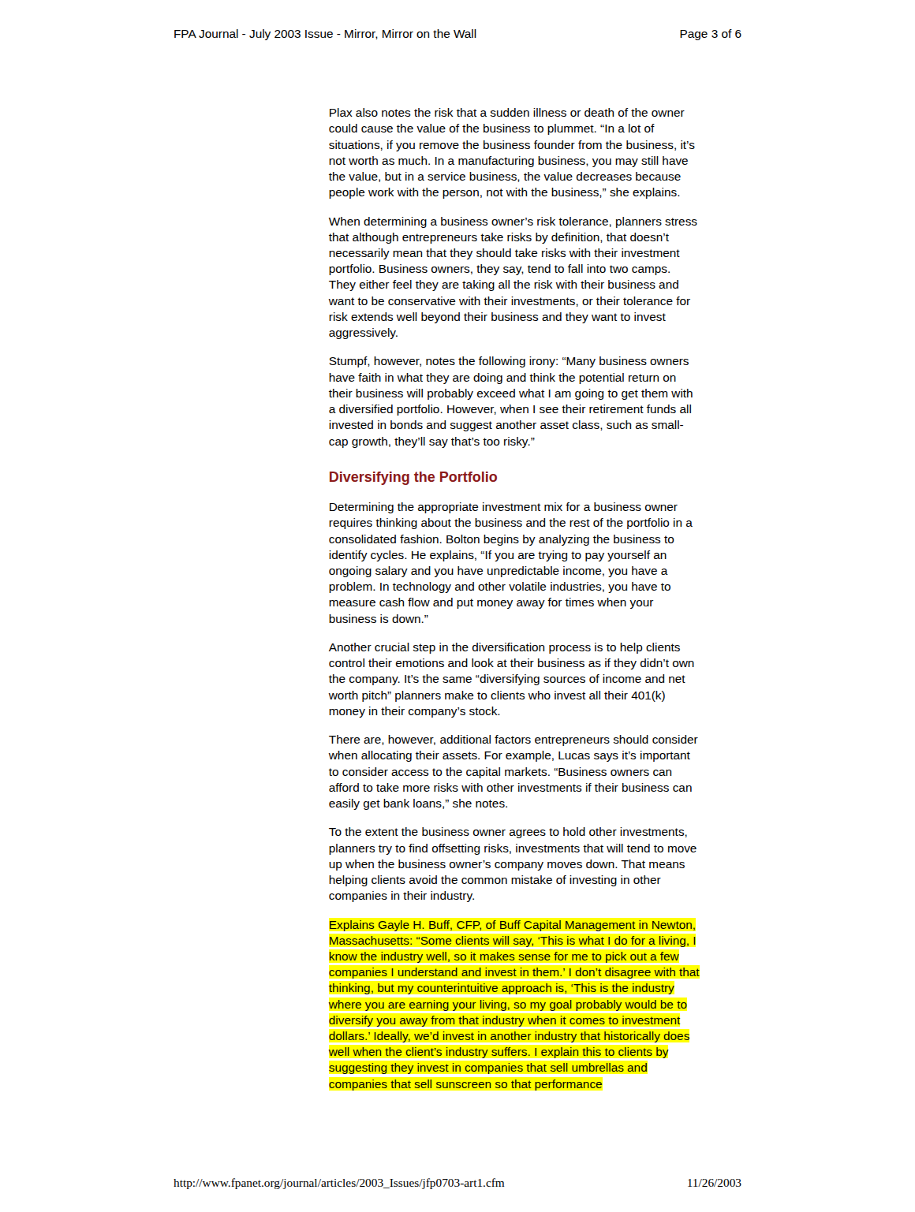FPA Journal - July 2003 Issue - Mirror, Mirror on the Wall
Page 3 of 6
Plax also notes the risk that a sudden illness or death of the owner could cause the value of the business to plummet. “In a lot of situations, if you remove the business founder from the business, it’s not worth as much. In a manufacturing business, you may still have the value, but in a service business, the value decreases because people work with the person, not with the business,” she explains.
When determining a business owner’s risk tolerance, planners stress that although entrepreneurs take risks by definition, that doesn’t necessarily mean that they should take risks with their investment portfolio. Business owners, they say, tend to fall into two camps. They either feel they are taking all the risk with their business and want to be conservative with their investments, or their tolerance for risk extends well beyond their business and they want to invest aggressively.
Stumpf, however, notes the following irony: “Many business owners have faith in what they are doing and think the potential return on their business will probably exceed what I am going to get them with a diversified portfolio. However, when I see their retirement funds all invested in bonds and suggest another asset class, such as small-cap growth, they’ll say that’s too risky.”
Diversifying the Portfolio
Determining the appropriate investment mix for a business owner requires thinking about the business and the rest of the portfolio in a consolidated fashion. Bolton begins by analyzing the business to identify cycles. He explains, “If you are trying to pay yourself an ongoing salary and you have unpredictable income, you have a problem. In technology and other volatile industries, you have to measure cash flow and put money away for times when your business is down.”
Another crucial step in the diversification process is to help clients control their emotions and look at their business as if they didn’t own the company. It’s the same “diversifying sources of income and net worth pitch” planners make to clients who invest all their 401(k) money in their company’s stock.
There are, however, additional factors entrepreneurs should consider when allocating their assets. For example, Lucas says it’s important to consider access to the capital markets. “Business owners can afford to take more risks with other investments if their business can easily get bank loans,” she notes.
To the extent the business owner agrees to hold other investments, planners try to find offsetting risks, investments that will tend to move up when the business owner’s company moves down. That means helping clients avoid the common mistake of investing in other companies in their industry.
Explains Gayle H. Buff, CFP, of Buff Capital Management in Newton, Massachusetts: “Some clients will say, ‘This is what I do for a living, I know the industry well, so it makes sense for me to pick out a few companies I understand and invest in them.’ I don’t disagree with that thinking, but my counterintuitive approach is, ‘This is the industry where you are earning your living, so my goal probably would be to diversify you away from that industry when it comes to investment dollars.’ Ideally, we’d invest in another industry that historically does well when the client’s industry suffers. I explain this to clients by suggesting they invest in companies that sell umbrellas and companies that sell sunscreen so that performance
http://www.fpanet.org/journal/articles/2003_Issues/jfp0703-art1.cfm
11/26/2003